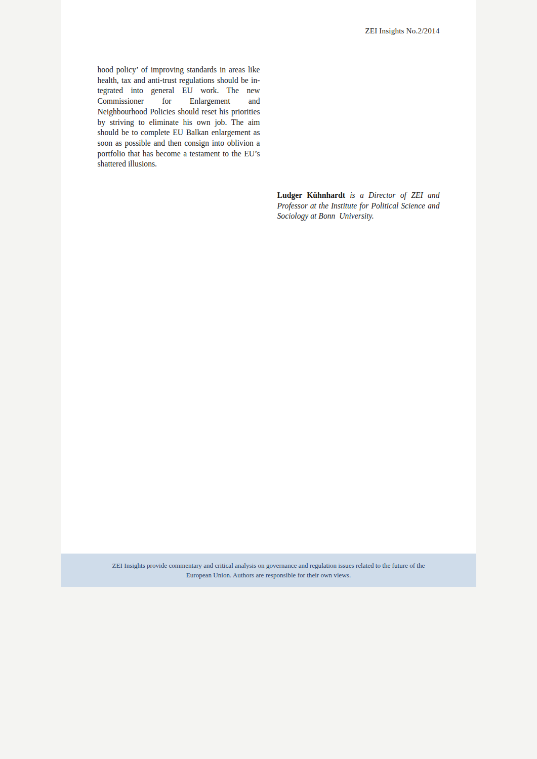ZEI Insights No.2/2014
hood policy’ of improving standards in areas like health, tax and anti-trust regulations should be integrated into general EU work. The new Commissioner for Enlargement and Neighbourhood Policies should reset his priorities by striving to eliminate his own job. The aim should be to complete EU Balkan enlargement as soon as possible and then consign into oblivion a portfolio that has become a testament to the EU’s shattered illusions.
Ludger Kühnhardt is a Director of ZEI and Professor at the Institute for Political Science and Sociology at Bonn University.
ZEI Insights provide commentary and critical analysis on governance and regulation issues related to the future of the European Union. Authors are responsible for their own views.